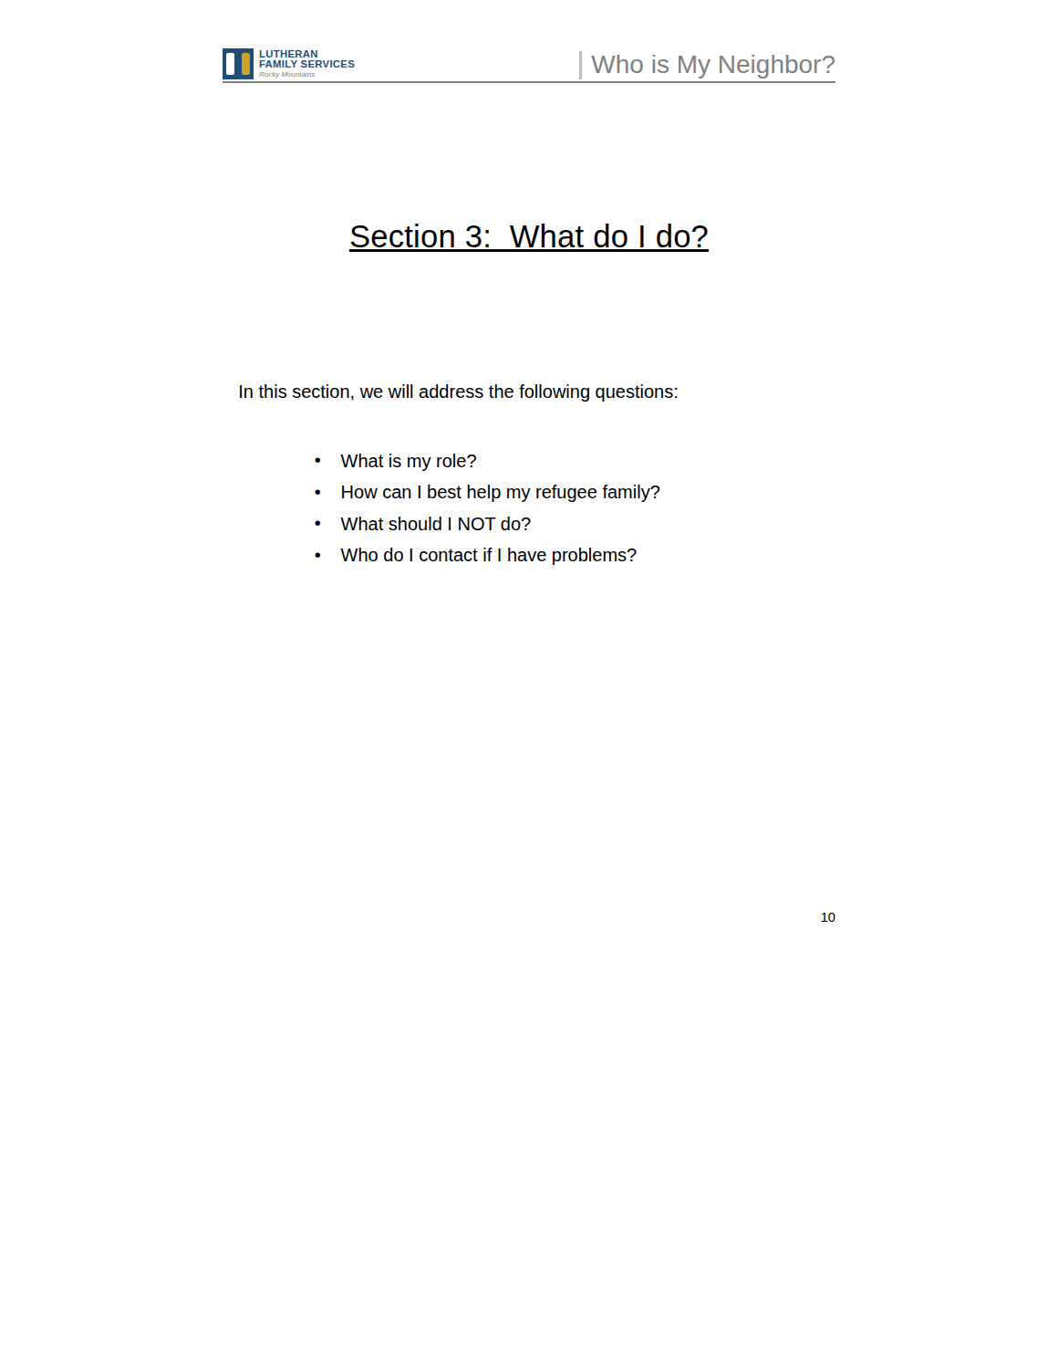LUTHERAN FAMILY SERVICES Rocky Mountains
Who is My Neighbor?
Section 3: What do I do?
In this section, we will address the following questions:
What is my role?
How can I best help my refugee family?
What should I NOT do?
Who do I contact if I have problems?
10